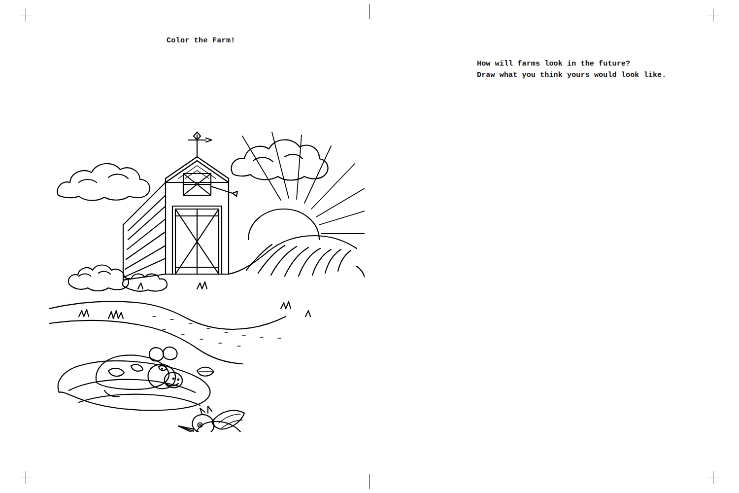Color the Farm!
A barn with a weather vane sits beside a rising sun and rolling field. A pig relaxes in a mud puddle while a bird chases a worm along the ground.
How will farms look in the future?
Draw what you think yours would look like.